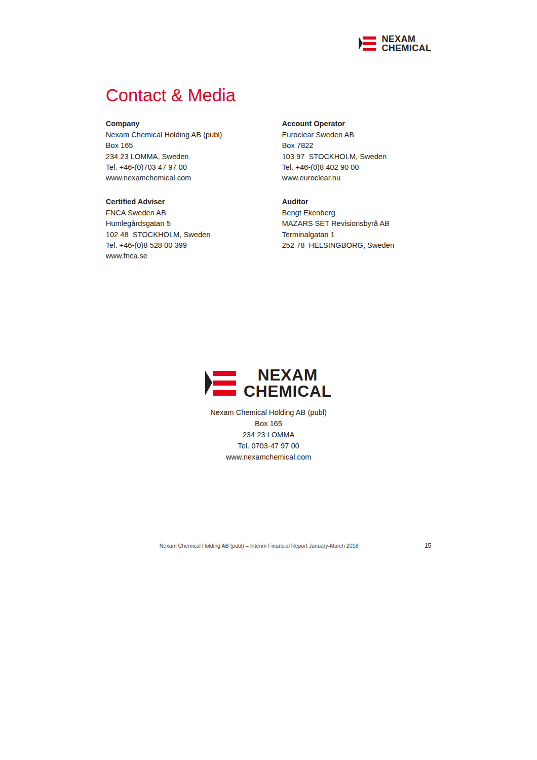Nexam
Chemical
Contact & Media
Company
Nexam Chemical Holding AB (publ)
Box 165
234 23 LOMMA, Sweden
Tel. +46-(0)703 47 97 00
www.nexamchemical.com
Certified Adviser
FNCA Sweden AB
Humlegårdsgatan 5
102 48 STOCKHOLM, Sweden
Tel. +46-(0)8 528 00 399
www.fnca.se
Account Operator
Euroclear Sweden AB
Box 7822
103 97 STOCKHOLM, Sweden
Tel. +46-(0)8 402 90 00
www.euroclear.nu
Auditor
Bengt Ekenberg
MAZARS SET Revisionsbyrå AB
Terminalgatan 1
252 78 HELSINGBORG, Sweden
Nexam
Chemical
Nexam Chemical Holding AB (publ)
Box 165
234 23 LOMMA
Tel. 0703-47 97 00
www.nexamchemical.com
Nexam Chemical Holding AB (publ) – Interim Financial Report January-March 2018
15